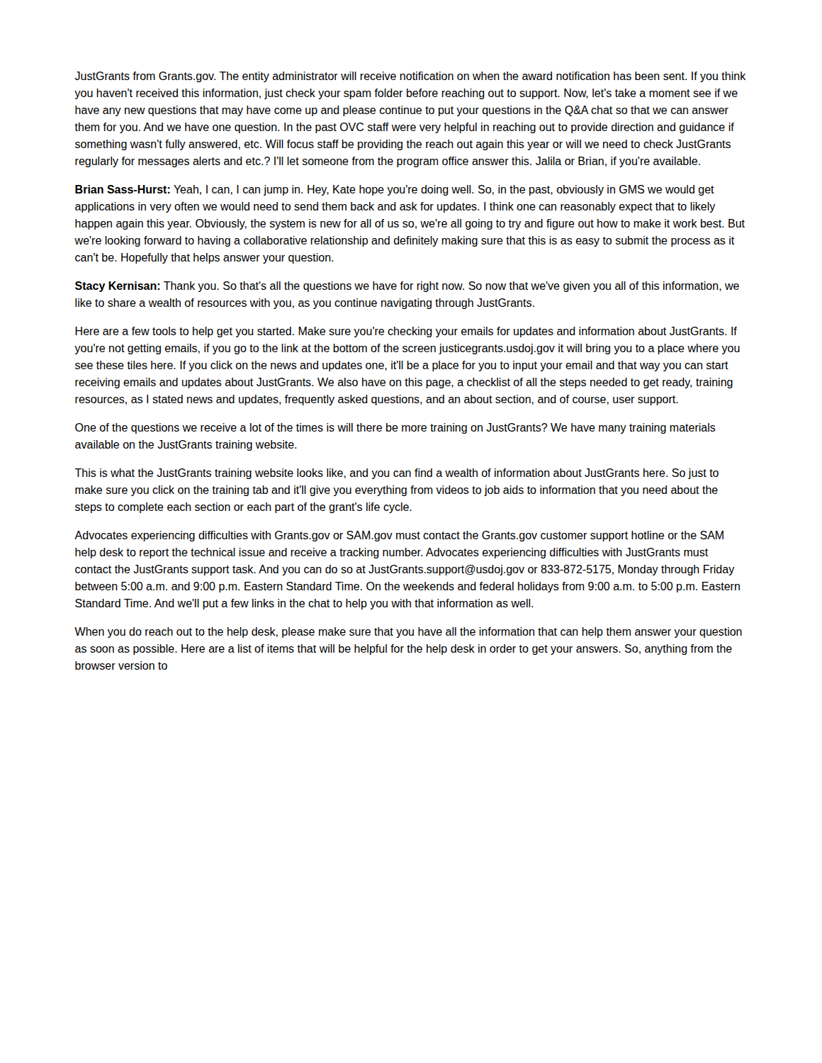JustGrants from Grants.gov. The entity administrator will receive notification on when the award notification has been sent. If you think you haven't received this information, just check your spam folder before reaching out to support. Now, let's take a moment see if we have any new questions that may have come up and please continue to put your questions in the Q&A chat so that we can answer them for you. And we have one question. In the past OVC staff were very helpful in reaching out to provide direction and guidance if something wasn't fully answered, etc. Will focus staff be providing the reach out again this year or will we need to check JustGrants regularly for messages alerts and etc.? I'll let someone from the program office answer this. Jalila or Brian, if you're available.
Brian Sass-Hurst: Yeah, I can, I can jump in. Hey, Kate hope you're doing well. So, in the past, obviously in GMS we would get applications in very often we would need to send them back and ask for updates. I think one can reasonably expect that to likely happen again this year. Obviously, the system is new for all of us so, we're all going to try and figure out how to make it work best. But we're looking forward to having a collaborative relationship and definitely making sure that this is as easy to submit the process as it can't be. Hopefully that helps answer your question.
Stacy Kernisan: Thank you. So that's all the questions we have for right now. So now that we've given you all of this information, we like to share a wealth of resources with you, as you continue navigating through JustGrants.
Here are a few tools to help get you started. Make sure you're checking your emails for updates and information about JustGrants. If you're not getting emails, if you go to the link at the bottom of the screen justicegrants.usdoj.gov it will bring you to a place where you see these tiles here. If you click on the news and updates one, it'll be a place for you to input your email and that way you can start receiving emails and updates about JustGrants. We also have on this page, a checklist of all the steps needed to get ready, training resources, as I stated news and updates, frequently asked questions, and an about section, and of course, user support.
One of the questions we receive a lot of the times is will there be more training on JustGrants? We have many training materials available on the JustGrants training website.
This is what the JustGrants training website looks like, and you can find a wealth of information about JustGrants here. So just to make sure you click on the training tab and it'll give you everything from videos to job aids to information that you need about the steps to complete each section or each part of the grant's life cycle.
Advocates experiencing difficulties with Grants.gov or SAM.gov must contact the Grants.gov customer support hotline or the SAM help desk to report the technical issue and receive a tracking number. Advocates experiencing difficulties with JustGrants must contact the JustGrants support task. And you can do so at JustGrants.support@usdoj.gov or 833-872-5175, Monday through Friday between 5:00 a.m. and 9:00 p.m. Eastern Standard Time. On the weekends and federal holidays from 9:00 a.m. to 5:00 p.m. Eastern Standard Time. And we'll put a few links in the chat to help you with that information as well.
When you do reach out to the help desk, please make sure that you have all the information that can help them answer your question as soon as possible. Here are a list of items that will be helpful for the help desk in order to get your answers. So, anything from the browser version to